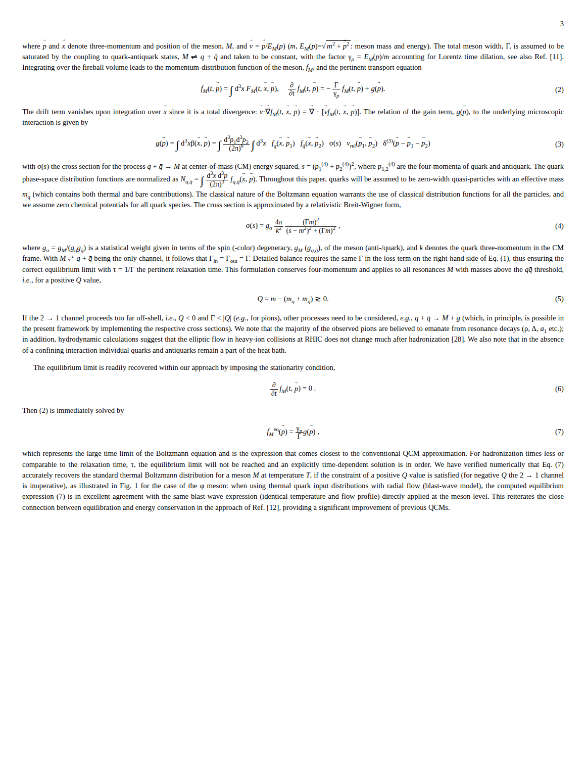3
where p and x denote three-momentum and position of the meson, M, and v = p/EM(p) (m, EM(p)=√m2 + p2: meson mass and energy). The total meson width, Γ, is assumed to be saturated by the coupling to quark-antiquark states, M ⇌ q + q̄ and taken to be constant, with the factor γp = EM(p)/m accounting for Lorentz time dilation, see also Ref. [11]. Integrating over the fireball volume leads to the momentum-distribution function of the meson, fM, and the pertinent transport equation
fM(t, p) = ∫ d3x FM(t, x, p), ∂∂t fM(t, p) = − Γγp fM(t, p) + g(p). (2)
The drift term vanishes upon integration over x since it is a total divergence: v·∇fM(t, x, p) = ∇ · [vfM(t, x, p)]. The relation of the gain term, g(p), to the underlying microscopic interaction is given by
g(p) = ∫ d3xβ(x, p) = ∫ d3p1d3p2(2π)6 ∫ d3x fq(x, p1) fq̄(x, p2) σ(s) vrel(p1, p2) δ(3)(p − p1 − p2) (3)
with σ(s) the cross section for the process q + q̄ → M at center-of-mass (CM) energy squared, s = (p1(4) + p2(4))2, where p1,2(4) are the four-momenta of quark and antiquark. The quark phase-space distribution functions are normalized as Nq,q̄ = ∫ d3x d3p(2π)3 fq,q̄(x, p). Throughout this paper, quarks will be assumed to be zero-width quasi-particles with an effective mass mq (which contains both thermal and bare contributions). The classical nature of the Boltzmann equation warrants the use of classical distribution functions for all the particles, and we assume zero chemical potentials for all quark species. The cross section is approximated by a relativistic Breit-Wigner form,
σ(s) = gσ 4π k2 (Γm)2(s − m2)2 + (Γm)2 , (4)
where gσ = gM/(gqgq̄) is a statistical weight given in terms of the spin (-color) degeneracy, gM (gq,q̄), of the meson (anti-/quark), and k denotes the quark three-momentum in the CM frame. With M ⇌ q + q̄ being the only channel, it follows that Γin = Γout = Γ. Detailed balance requires the same Γ in the loss term on the right-hand side of Eq. (1), thus ensuring the correct equilibrium limit with τ = 1/Γ the pertinent relaxation time. This formulation conserves four-momentum and applies to all resonances M with masses above the qq̄ threshold, i.e., for a positive Q value,
Q = m − (mq + mq̄) ≳ 0. (5)
If the 2 → 1 channel proceeds too far off-shell, i.e., Q < 0 and Γ < |Q| (e.g., for pions), other processes need to be considered, e.g., q + q̄ → M + g (which, in principle, is possible in the present framework by implementing the respective cross sections). We note that the majority of the observed pions are believed to emanate from resonance decays (ρ, Δ, a1 etc.); in addition, hydrodynamic calculations suggest that the elliptic flow in heavy-ion collisions at RHIC does not change much after hadronization [28]. We also note that in the absence of a confining interaction individual quarks and antiquarks remain a part of the heat bath.
The equilibrium limit is readily recovered within our approach by imposing the stationarity condition,
∂∂t fM(t, p) = 0 . (6)
Then (2) is immediately solved by
fMeq(p) = γp Γ g(p) , (7)
which represents the large time limit of the Boltzmann equation and is the expression that comes closest to the conventional QCM approximation. For hadronization times less or comparable to the relaxation time, τ, the equilibrium limit will not be reached and an explicitly time-dependent solution is in order. We have verified numerically that Eq. (7) accurately recovers the standard thermal Boltzmann distribution for a meson M at temperature T, if the constraint of a positive Q value is satisfied (for negative Q the 2 → 1 channel is inoperative), as illustrated in Fig. 1 for the case of the φ meson: when using thermal quark input distributions with radial flow (blast-wave model), the computed equilibrium expression (7) is in excellent agreement with the same blast-wave expression (identical temperature and flow profile) directly applied at the meson level. This reiterates the close connection between equilibration and energy conservation in the approach of Ref. [12], providing a significant improvement of previous QCMs.